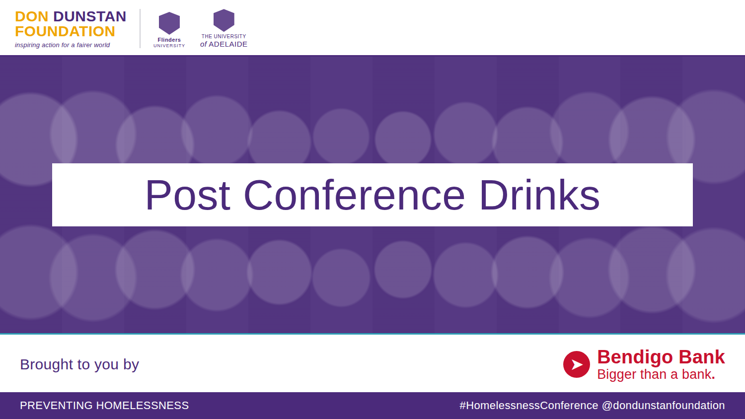DON DUNSTAN
FOUNDATION
inspiring action for a fairer world
Flinders
UNIVERSITY
THE UNIVERSITY
of ADELAIDE
Post Conference Drinks
Brought to you by
➤
Bendigo Bank Bigger than a bank.
Preventing Homelessness
#HomelessnessConference @dondunstanfoundation